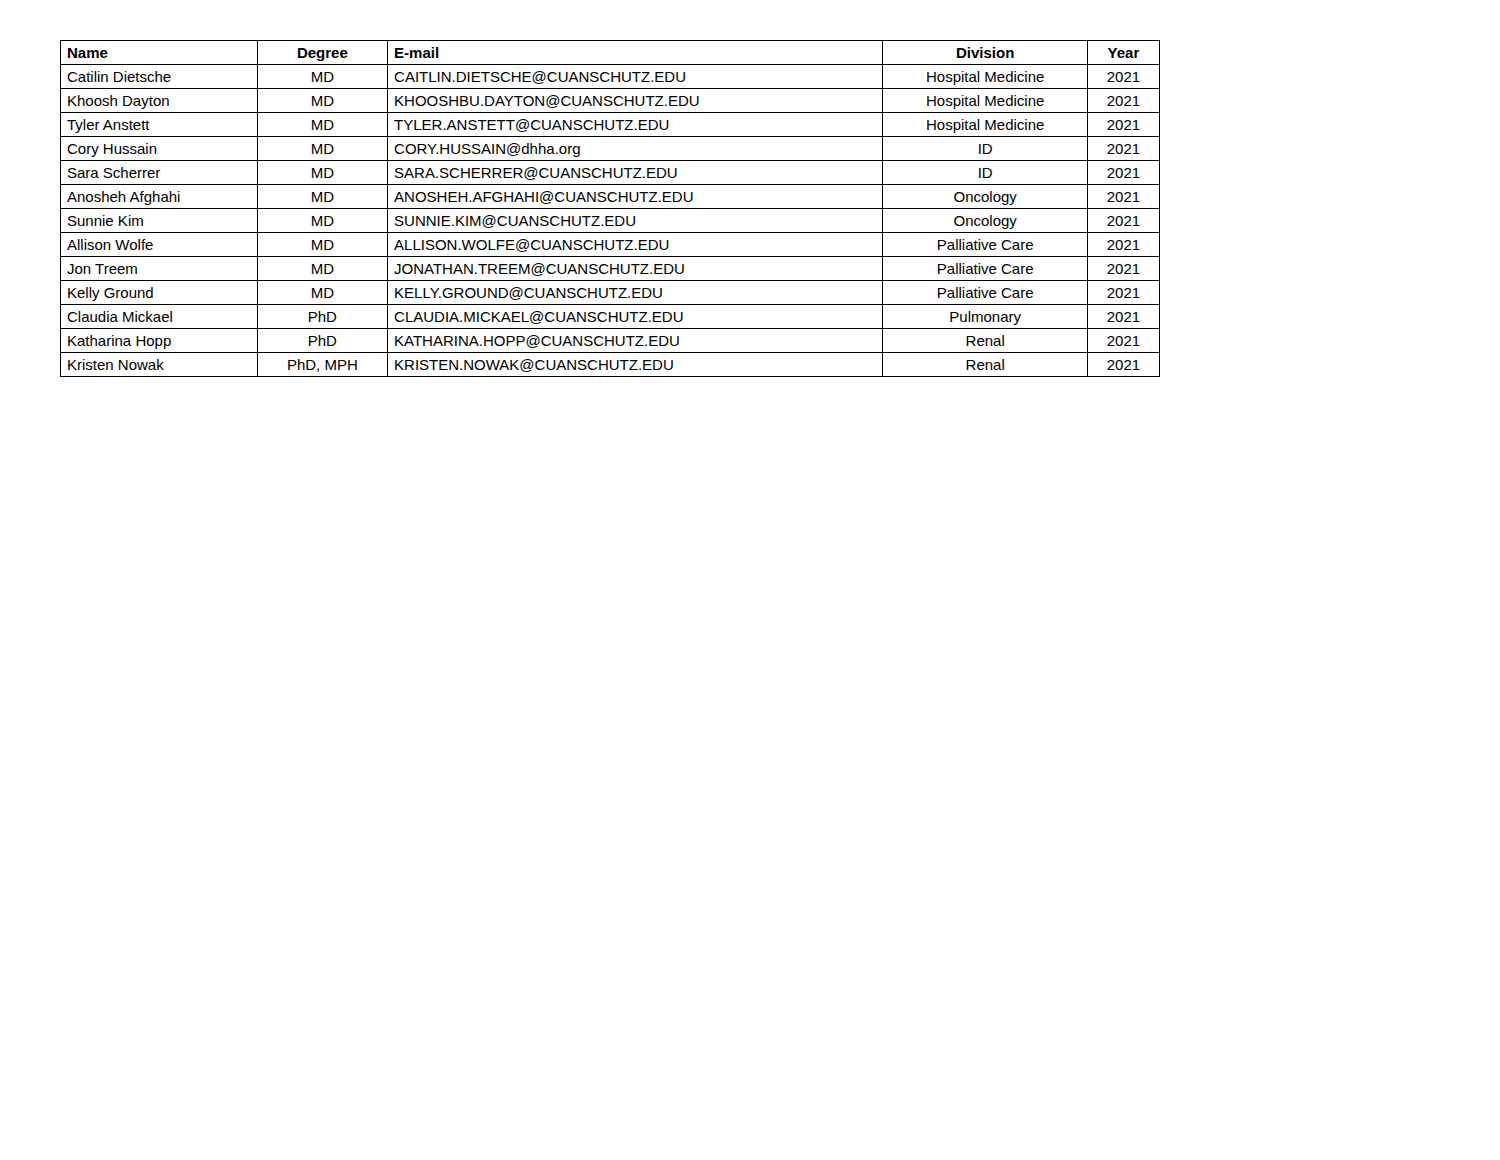Faculty list by name, degree, e-mail, division and year
| Name | Degree | E-mail | Division | Year |
| --- | --- | --- | --- | --- |
| Catilin Dietsche | MD | CAITLIN.DIETSCHE@CUANSCHUTZ.EDU | Hospital Medicine | 2021 |
| Khoosh Dayton | MD | KHOOSHBU.DAYTON@CUANSCHUTZ.EDU | Hospital Medicine | 2021 |
| Tyler Anstett | MD | TYLER.ANSTETT@CUANSCHUTZ.EDU | Hospital Medicine | 2021 |
| Cory Hussain | MD | CORY.HUSSAIN@dhha.org | ID | 2021 |
| Sara Scherrer | MD | SARA.SCHERRER@CUANSCHUTZ.EDU | ID | 2021 |
| Anosheh Afghahi | MD | ANOSHEH.AFGHAHI@CUANSCHUTZ.EDU | Oncology | 2021 |
| Sunnie Kim | MD | SUNNIE.KIM@CUANSCHUTZ.EDU | Oncology | 2021 |
| Allison Wolfe | MD | ALLISON.WOLFE@CUANSCHUTZ.EDU | Palliative Care | 2021 |
| Jon Treem | MD | JONATHAN.TREEM@CUANSCHUTZ.EDU | Palliative Care | 2021 |
| Kelly Ground | MD | KELLY.GROUND@CUANSCHUTZ.EDU | Palliative Care | 2021 |
| Claudia Mickael | PhD | CLAUDIA.MICKAEL@CUANSCHUTZ.EDU | Pulmonary | 2021 |
| Katharina Hopp | PhD | KATHARINA.HOPP@CUANSCHUTZ.EDU | Renal | 2021 |
| Kristen Nowak | PhD, MPH | KRISTEN.NOWAK@CUANSCHUTZ.EDU | Renal | 2021 |